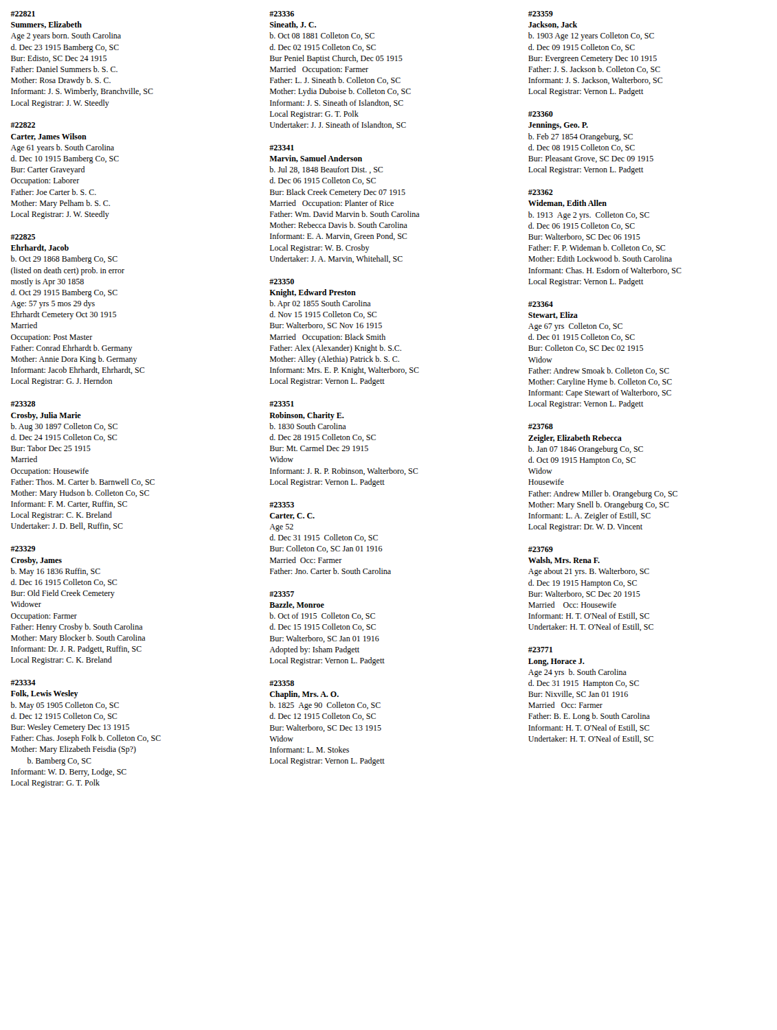#22821
Summers, Elizabeth
Age 2 years born. South Carolina
d. Dec 23 1915 Bamberg Co, SC
Bur: Edisto, SC Dec 24 1915
Father: Daniel Summers b. S. C.
Mother: Rosa Drawdy b. S. C.
Informant: J. S. Wimberly, Branchville, SC
Local Registrar: J. W. Steedly
#22822
Carter, James Wilson
Age 61 years b. South Carolina
d. Dec 10 1915 Bamberg Co, SC
Bur: Carter Graveyard
Occupation: Laborer
Father: Joe Carter b. S. C.
Mother: Mary Pelham b. S. C.
Local Registrar: J. W. Steedly
#22825
Ehrhardt, Jacob
b. Oct 29 1868 Bamberg Co, SC
(listed on death cert) prob. in error
mostly is Apr 30 1858
d. Oct 29 1915 Bamberg Co, SC
Age: 57 yrs 5 mos 29 dys
Ehrhardt Cemetery Oct 30 1915
Married
Occupation: Post Master
Father: Conrad Ehrhardt b. Germany
Mother: Annie Dora King b. Germany
Informant: Jacob Ehrhardt, Ehrhardt, SC
Local Registrar: G. J. Herndon
#23328
Crosby, Julia Marie
b. Aug 30 1897 Colleton Co, SC
d. Dec 24 1915 Colleton Co, SC
Bur: Tabor Dec 25 1915
Married
Occupation: Housewife
Father: Thos. M. Carter b. Barnwell Co, SC
Mother: Mary Hudson b. Colleton Co, SC
Informant: F. M. Carter, Ruffin, SC
Local Registrar: C. K. Breland
Undertaker: J. D. Bell, Ruffin, SC
#23329
Crosby, James
b. May 16 1836 Ruffin, SC
d. Dec 16 1915 Colleton Co, SC
Bur: Old Field Creek Cemetery
Widower
Occupation: Farmer
Father: Henry Crosby b. South Carolina
Mother: Mary Blocker b. South Carolina
Informant: Dr. J. R. Padgett, Ruffin, SC
Local Registrar: C. K. Breland
#23334
Folk, Lewis Wesley
b. May 05 1905 Colleton Co, SC
d. Dec 12 1915 Colleton Co, SC
Bur: Wesley Cemetery Dec 13 1915
Father: Chas. Joseph Folk b. Colleton Co, SC
Mother: Mary Elizabeth Feisdia (Sp?)
b. Bamberg Co, SC
Informant: W. D. Berry, Lodge, SC
Local Registrar: G. T. Polk
#23336
Sineath, J. C.
b. Oct 08 1881 Colleton Co, SC
d. Dec 02 1915 Colleton Co, SC
Bur Peniel Baptist Church, Dec 05 1915
Married Occupation: Farmer
Father: L. J. Sineath b. Colleton Co, SC
Mother: Lydia Duboise b. Colleton Co, SC
Informant: J. S. Sineath of Islandton, SC
Local Registrar: G. T. Polk
Undertaker: J. J. Sineath of Islandton, SC
#23341
Marvin, Samuel Anderson
b. Jul 28, 1848 Beaufort Dist. , SC
d. Dec 06 1915 Colleton Co, SC
Bur: Black Creek Cemetery Dec 07 1915
Married Occupation: Planter of Rice
Father: Wm. David Marvin b. South Carolina
Mother: Rebecca Davis b. South Carolina
Informant: E. A. Marvin, Green Pond, SC
Local Registrar: W. B. Crosby
Undertaker: J. A. Marvin, Whitehall, SC
#23350
Knight, Edward Preston
b. Apr 02 1855 South Carolina
d. Nov 15 1915 Colleton Co, SC
Bur: Walterboro, SC Nov 16 1915
Married Occupation: Black Smith
Father: Alex (Alexander) Knight b. S.C.
Mother: Alley (Alethia) Patrick b. S. C.
Informant: Mrs. E. P. Knight, Walterboro, SC
Local Registrar: Vernon L. Padgett
#23351
Robinson, Charity E.
b. 1830 South Carolina
d. Dec 28 1915 Colleton Co, SC
Bur: Mt. Carmel Dec 29 1915
Widow
Informant: J. R. P. Robinson, Walterboro, SC
Local Registrar: Vernon L. Padgett
#23353
Carter, C. C.
Age 52
d. Dec 31 1915 Colleton Co, SC
Bur: Colleton Co, SC Jan 01 1916
Married Occ: Farmer
Father: Jno. Carter b. South Carolina
#23357
Bazzle, Monroe
b. Oct of 1915 Colleton Co, SC
d. Dec 15 1915 Colleton Co, SC
Bur: Walterboro, SC Jan 01 1916
Adopted by: Isham Padgett
Local Registrar: Vernon L. Padgett
#23358
Chaplin, Mrs. A. O.
b. 1825 Age 90 Colleton Co, SC
d. Dec 12 1915 Colleton Co, SC
Bur: Walterboro, SC Dec 13 1915
Widow
Informant: L. M. Stokes
Local Registrar: Vernon L. Padgett
#23359
Jackson, Jack
b. 1903 Age 12 years Colleton Co, SC
d. Dec 09 1915 Colleton Co, SC
Bur: Evergreen Cemetery Dec 10 1915
Father: J. S. Jackson b. Colleton Co, SC
Informant: J. S. Jackson, Walterboro, SC
Local Registrar: Vernon L. Padgett
#23360
Jennings, Geo. P.
b. Feb 27 1854 Orangeburg, SC
d. Dec 08 1915 Colleton Co, SC
Bur: Pleasant Grove, SC Dec 09 1915
Local Registrar: Vernon L. Padgett
#23362
Wideman, Edith Allen
b. 1913 Age 2 yrs. Colleton Co, SC
d. Dec 06 1915 Colleton Co, SC
Bur: Walterboro, SC Dec 06 1915
Father: F. P. Wideman b. Colleton Co, SC
Mother: Edith Lockwood b. South Carolina
Informant: Chas. H. Esdorn of Walterboro, SC
Local Registrar: Vernon L. Padgett
#23364
Stewart, Eliza
Age 67 yrs Colleton Co, SC
d. Dec 01 1915 Colleton Co, SC
Bur: Colleton Co, SC Dec 02 1915
Widow
Father: Andrew Smoak b. Colleton Co, SC
Mother: Caryline Hyme b. Colleton Co, SC
Informant: Cape Stewart of Walterboro, SC
Local Registrar: Vernon L. Padgett
#23768
Zeigler, Elizabeth Rebecca
b. Jan 07 1846 Orangeburg Co, SC
d. Oct 09 1915 Hampton Co, SC
Widow
Housewife
Father: Andrew Miller b. Orangeburg Co, SC
Mother: Mary Snell b. Orangeburg Co, SC
Informant: L. A. Zeigler of Estill, SC
Local Registrar: Dr. W. D. Vincent
#23769
Walsh, Mrs. Rena F.
Age about 21 yrs. B. Walterboro, SC
d. Dec 19 1915 Hampton Co, SC
Bur: Walterboro, SC Dec 20 1915
Married Occ: Housewife
Informant: H. T. O'Neal of Estill, SC
Undertaker: H. T. O'Neal of Estill, SC
#23771
Long, Horace J.
Age 24 yrs b. South Carolina
d. Dec 31 1915 Hampton Co, SC
Bur: Nixville, SC Jan 01 1916
Married Occ: Farmer
Father: B. E. Long b. South Carolina
Informant: H. T. O'Neal of Estill, SC
Undertaker: H. T. O'Neal of Estill, SC